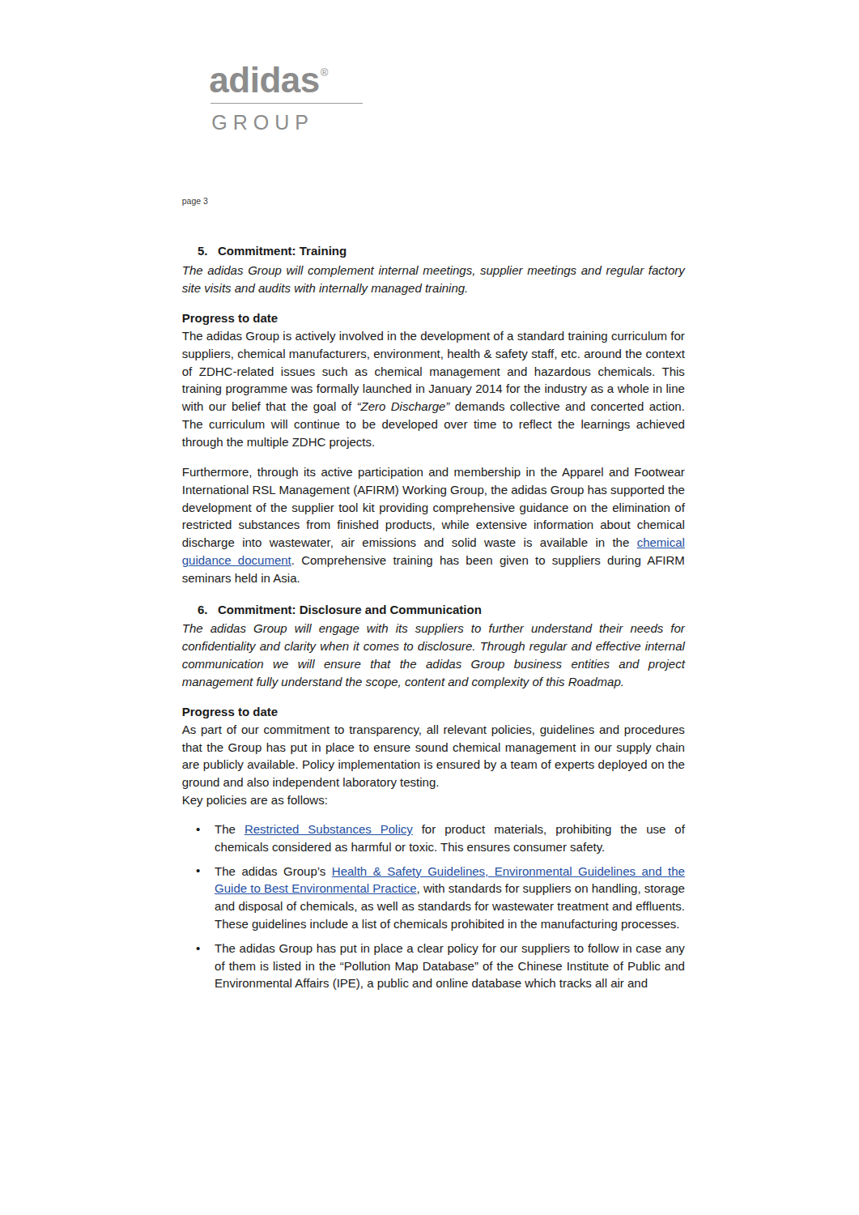adidas®
GROUP
page 3
5. Commitment: Training
The adidas Group will complement internal meetings, supplier meetings and regular factory site visits and audits with internally managed training.
Progress to date
The adidas Group is actively involved in the development of a standard training curriculum for suppliers, chemical manufacturers, environment, health & safety staff, etc. around the context of ZDHC-related issues such as chemical management and hazardous chemicals. This training programme was formally launched in January 2014 for the industry as a whole in line with our belief that the goal of “Zero Discharge” demands collective and concerted action. The curriculum will continue to be developed over time to reflect the learnings achieved through the multiple ZDHC projects.
Furthermore, through its active participation and membership in the Apparel and Footwear International RSL Management (AFIRM) Working Group, the adidas Group has supported the development of the supplier tool kit providing comprehensive guidance on the elimination of restricted substances from finished products, while extensive information about chemical discharge into wastewater, air emissions and solid waste is available in the chemical guidance document. Comprehensive training has been given to suppliers during AFIRM seminars held in Asia.
6. Commitment: Disclosure and Communication
The adidas Group will engage with its suppliers to further understand their needs for confidentiality and clarity when it comes to disclosure. Through regular and effective internal communication we will ensure that the adidas Group business entities and project management fully understand the scope, content and complexity of this Roadmap.
Progress to date
As part of our commitment to transparency, all relevant policies, guidelines and procedures that the Group has put in place to ensure sound chemical management in our supply chain are publicly available. Policy implementation is ensured by a team of experts deployed on the ground and also independent laboratory testing.
Key policies are as follows:
The Restricted Substances Policy for product materials, prohibiting the use of chemicals considered as harmful or toxic. This ensures consumer safety.
The adidas Group’s Health & Safety Guidelines, Environmental Guidelines and the Guide to Best Environmental Practice, with standards for suppliers on handling, storage and disposal of chemicals, as well as standards for wastewater treatment and effluents. These guidelines include a list of chemicals prohibited in the manufacturing processes.
The adidas Group has put in place a clear policy for our suppliers to follow in case any of them is listed in the “Pollution Map Database” of the Chinese Institute of Public and Environmental Affairs (IPE), a public and online database which tracks all air and